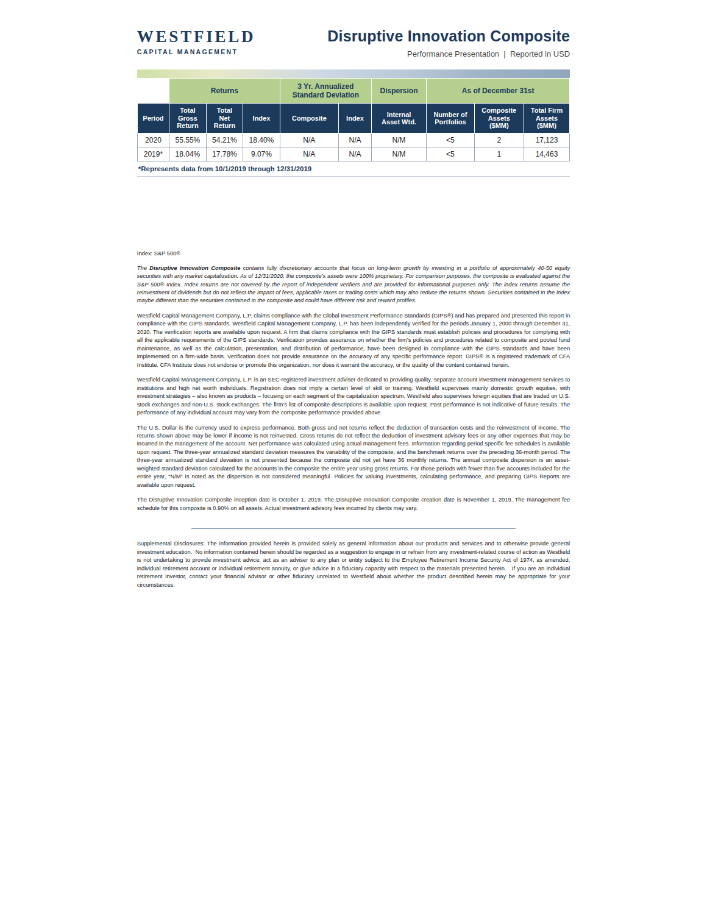WESTFIELD
CAPITAL MANAGEMENT
Disruptive Innovation Composite
Performance Presentation | Reported in USD
| | Returns | 3 Yr. Annualized Standard Deviation | Dispersion | As of December 31st |
| --- | --- | --- | --- | --- |
| Period | Total Gross Return | Total Net Return | Index | Composite | Index | Internal Asset Wtd. | Number of Portfolios | Composite Assets ($MM) | Total Firm Assets ($MM) |
| 2020 | 55.55% | 54.21% | 18.40% | N/A | N/A | N/M | <5 | 2 | 17,123 |
| 2019* | 18.04% | 17.78% | 9.07% | N/A | N/A | N/M | <5 | 1 | 14,463 |
*Represents data from 10/1/2019 through 12/31/2019
Index: S&P 500®
The Disruptive Innovation Composite contains fully discretionary accounts that focus on long-term growth by investing in a portfolio of approximately 40-50 equity securities with any market capitalization. As of 12/31/2020, the composite’s assets were 100% proprietary. For comparison purposes, the composite is evaluated against the S&P 500® Index. Index returns are not covered by the report of independent verifiers and are provided for informational purposes only. The index returns assume the reinvestment of dividends but do not reflect the impact of fees, applicable taxes or trading costs which may also reduce the returns shown. Securities contained in the index maybe different than the securities contained in the composite and could have different risk and reward profiles.
Westfield Capital Management Company, L.P. claims compliance with the Global Investment Performance Standards (GIPS®) and has prepared and presented this report in compliance with the GIPS standards. Westfield Capital Management Company, L.P. has been independently verified for the periods January 1, 2000 through December 31, 2020. The verification reports are available upon request. A firm that claims compliance with the GIPS standards must establish policies and procedures for complying with all the applicable requirements of the GIPS standards. Verification provides assurance on whether the firm’s policies and procedures related to composite and pooled fund maintenance, as well as the calculation, presentation, and distribution of performance, have been designed in compliance with the GIPS standards and have been implemented on a firm-wide basis. Verification does not provide assurance on the accuracy of any specific performance report. GIPS® is a registered trademark of CFA Institute. CFA Institute does not endorse or promote this organization, nor does it warrant the accuracy, or the quality of the content contained herein.
Westfield Capital Management Company, L.P. is an SEC-registered investment adviser dedicated to providing quality, separate account investment management services to institutions and high net worth individuals. Registration does not imply a certain level of skill or training. Westfield supervises mainly domestic growth equities, with investment strategies – also known as products – focusing on each segment of the capitalization spectrum. Westfield also supervises foreign equities that are traded on U.S. stock exchanges and non-U.S. stock exchanges. The firm’s list of composite descriptions is available upon request. Past performance is not indicative of future results. The performance of any individual account may vary from the composite performance provided above.
The U.S. Dollar is the currency used to express performance. Both gross and net returns reflect the deduction of transaction costs and the reinvestment of income. The returns shown above may be lower if income is not reinvested. Gross returns do not reflect the deduction of investment advisory fees or any other expenses that may be incurred in the management of the account. Net performance was calculated using actual management fees. Information regarding period specific fee schedules is available upon request. The three-year annualized standard deviation measures the variability of the composite, and the benchmark returns over the preceding 36-month period. The three-year annualized standard deviation is not presented because the composite did not yet have 36 monthly returns. The annual composite dispersion is an asset-weighted standard deviation calculated for the accounts in the composite the entire year using gross returns. For those periods with fewer than five accounts included for the entire year, “N/M” is noted as the dispersion is not considered meaningful. Policies for valuing investments, calculating performance, and preparing GIPS Reports are available upon request.
The Disruptive Innovation Composite inception date is October 1, 2019. The Disruptive Innovation Composite creation date is November 1, 2019. The management fee schedule for this composite is 0.90% on all assets. Actual investment advisory fees incurred by clients may vary.
Supplemental Disclosures: The information provided herein is provided solely as general information about our products and services and to otherwise provide general investment education. No information contained herein should be regarded as a suggestion to engage in or refrain from any investment-related course of action as Westfield is not undertaking to provide investment advice, act as an adviser to any plan or entity subject to the Employee Retirement Income Security Act of 1974, as amended, individual retirement account or individual retirement annuity, or give advice in a fiduciary capacity with respect to the materials presented herein. If you are an individual retirement investor, contact your financial advisor or other fiduciary unrelated to Westfield about whether the product described herein may be appropriate for your circumstances.